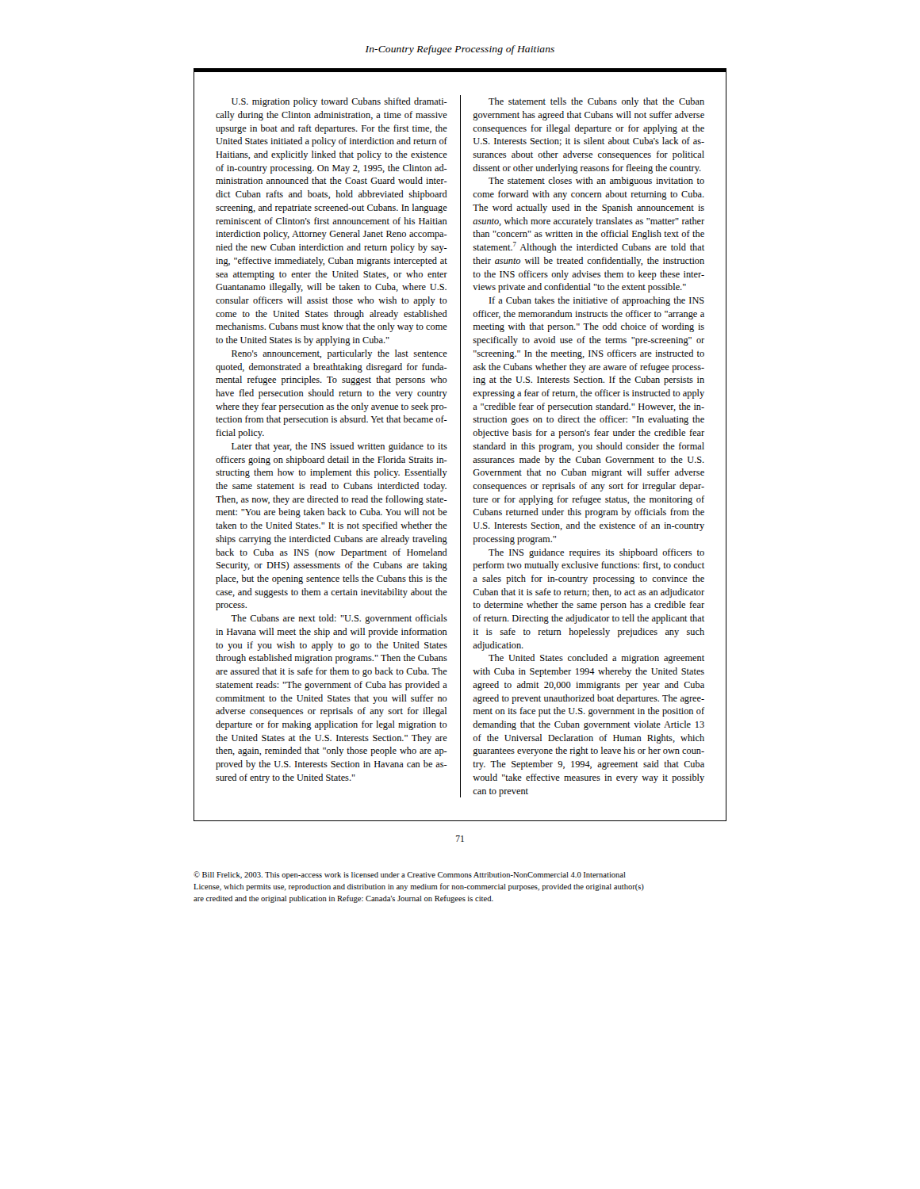In-Country Refugee Processing of Haitians
U.S. migration policy toward Cubans shifted dramatically during the Clinton administration, a time of massive upsurge in boat and raft departures. For the first time, the United States initiated a policy of interdiction and return of Haitians, and explicitly linked that policy to the existence of in-country processing. On May 2, 1995, the Clinton administration announced that the Coast Guard would interdict Cuban rafts and boats, hold abbreviated shipboard screening, and repatriate screened-out Cubans. In language reminiscent of Clinton's first announcement of his Haitian interdiction policy, Attorney General Janet Reno accompanied the new Cuban interdiction and return policy by saying, "effective immediately, Cuban migrants intercepted at sea attempting to enter the United States, or who enter Guantanamo illegally, will be taken to Cuba, where U.S. consular officers will assist those who wish to apply to come to the United States through already established mechanisms. Cubans must know that the only way to come to the United States is by applying in Cuba."
Reno's announcement, particularly the last sentence quoted, demonstrated a breathtaking disregard for fundamental refugee principles. To suggest that persons who have fled persecution should return to the very country where they fear persecution as the only avenue to seek protection from that persecution is absurd. Yet that became official policy.
Later that year, the INS issued written guidance to its officers going on shipboard detail in the Florida Straits instructing them how to implement this policy. Essentially the same statement is read to Cubans interdicted today. Then, as now, they are directed to read the following statement: "You are being taken back to Cuba. You will not be taken to the United States." It is not specified whether the ships carrying the interdicted Cubans are already traveling back to Cuba as INS (now Department of Homeland Security, or DHS) assessments of the Cubans are taking place, but the opening sentence tells the Cubans this is the case, and suggests to them a certain inevitability about the process.
The Cubans are next told: "U.S. government officials in Havana will meet the ship and will provide information to you if you wish to apply to go to the United States through established migration programs." Then the Cubans are assured that it is safe for them to go back to Cuba. The statement reads: "The government of Cuba has provided a commitment to the United States that you will suffer no adverse consequences or reprisals of any sort for illegal departure or for making application for legal migration to the United States at the U.S. Interests Section." They are then, again, reminded that "only those people who are approved by the U.S. Interests Section in Havana can be assured of entry to the United States."
The statement tells the Cubans only that the Cuban government has agreed that Cubans will not suffer adverse consequences for illegal departure or for applying at the U.S. Interests Section; it is silent about Cuba's lack of assurances about other adverse consequences for political dissent or other underlying reasons for fleeing the country.
The statement closes with an ambiguous invitation to come forward with any concern about returning to Cuba. The word actually used in the Spanish announcement is asunto, which more accurately translates as "matter" rather than "concern" as written in the official English text of the statement.7 Although the interdicted Cubans are told that their asunto will be treated confidentially, the instruction to the INS officers only advises them to keep these interviews private and confidential "to the extent possible."
If a Cuban takes the initiative of approaching the INS officer, the memorandum instructs the officer to "arrange a meeting with that person." The odd choice of wording is specifically to avoid use of the terms "pre-screening" or "screening." In the meeting, INS officers are instructed to ask the Cubans whether they are aware of refugee processing at the U.S. Interests Section. If the Cuban persists in expressing a fear of return, the officer is instructed to apply a "credible fear of persecution standard." However, the instruction goes on to direct the officer: "In evaluating the objective basis for a person's fear under the credible fear standard in this program, you should consider the formal assurances made by the Cuban Government to the U.S. Government that no Cuban migrant will suffer adverse consequences or reprisals of any sort for irregular departure or for applying for refugee status, the monitoring of Cubans returned under this program by officials from the U.S. Interests Section, and the existence of an in-country processing program."
The INS guidance requires its shipboard officers to perform two mutually exclusive functions: first, to conduct a sales pitch for in-country processing to convince the Cuban that it is safe to return; then, to act as an adjudicator to determine whether the same person has a credible fear of return. Directing the adjudicator to tell the applicant that it is safe to return hopelessly prejudices any such adjudication.
The United States concluded a migration agreement with Cuba in September 1994 whereby the United States agreed to admit 20,000 immigrants per year and Cuba agreed to prevent unauthorized boat departures. The agreement on its face put the U.S. government in the position of demanding that the Cuban government violate Article 13 of the Universal Declaration of Human Rights, which guarantees everyone the right to leave his or her own country. The September 9, 1994, agreement said that Cuba would "take effective measures in every way it possibly can to prevent
71
© Bill Frelick, 2003. This open-access work is licensed under a Creative Commons Attribution-NonCommercial 4.0 International
License, which permits use, reproduction and distribution in any medium for non-commercial purposes, provided the original author(s)
are credited and the original publication in Refuge: Canada's Journal on Refugees is cited.